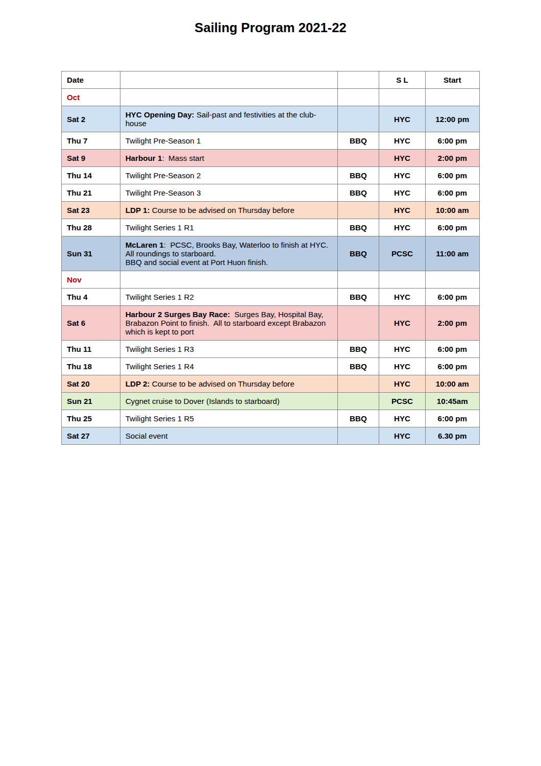Sailing Program 2021-22
| Date | | | S L | Start |
| --- | --- | --- | --- | --- |
| Oct | | | | |
| Sat 2 | HYC Opening Day: Sail-past and festivities at the club-house | | HYC | 12:00 pm |
| Thu 7 | Twilight Pre-Season 1 | BBQ | HYC | 6:00 pm |
| Sat 9 | Harbour 1 : Mass start | | HYC | 2:00 pm |
| Thu 14 | Twilight Pre-Season 2 | BBQ | HYC | 6:00 pm |
| Thu 21 | Twilight Pre-Season 3 | BBQ | HYC | 6:00 pm |
| Sat 23 | LDP 1: Course to be advised on Thursday before | | HYC | 10:00 am |
| Thu 28 | Twilight Series 1 R1 | BBQ | HYC | 6:00 pm |
| Sun 31 | McLaren 1 : PCSC, Brooks Bay, Waterloo to finish at HYC. All roundings to starboard. BBQ and social event at Port Huon finish. | BBQ | PCSC | 11:00 am |
| Nov | | | | |
| Thu 4 | Twilight Series 1 R2 | BBQ | HYC | 6:00 pm |
| Sat 6 | Harbour 2 Surges Bay Race: Surges Bay, Hospital Bay, Brabazon Point to finish. All to starboard except Brabazon which is kept to port | | HYC | 2:00 pm |
| Thu 11 | Twilight Series 1 R3 | BBQ | HYC | 6:00 pm |
| Thu 18 | Twilight Series 1 R4 | BBQ | HYC | 6:00 pm |
| Sat 20 | LDP 2: Course to be advised on Thursday before | | HYC | 10:00 am |
| Sun 21 | Cygnet cruise to Dover (Islands to starboard) | | PCSC | 10:45am |
| Thu 25 | Twilight Series 1 R5 | BBQ | HYC | 6:00 pm |
| Sat 27 | Social event | | HYC | 6.30 pm |